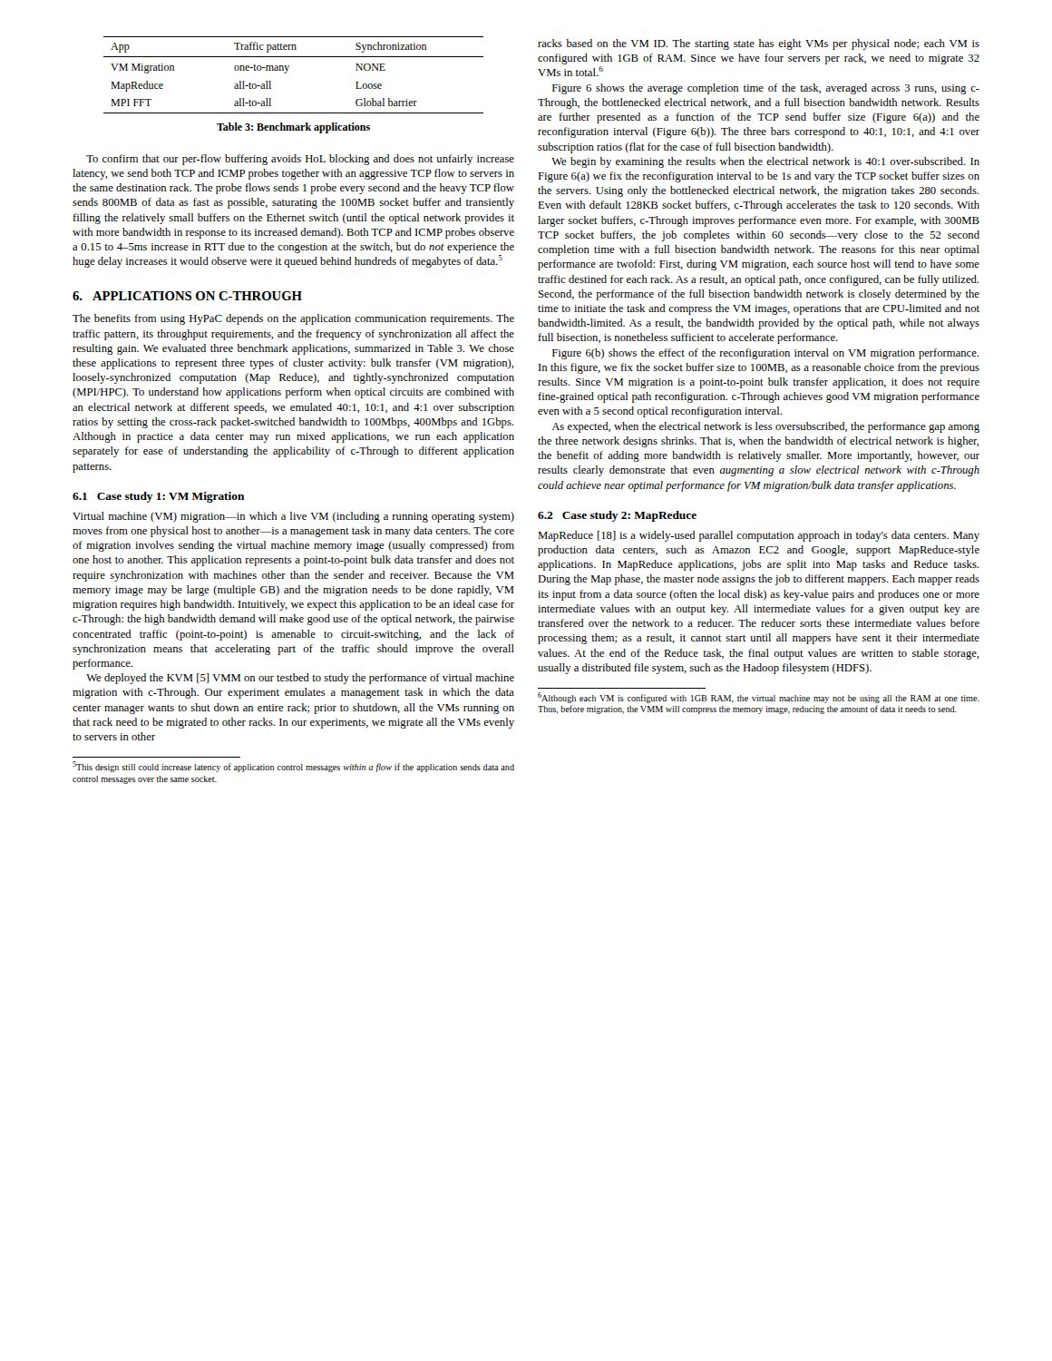| App | Traffic pattern | Synchronization |
| --- | --- | --- |
| VM Migration | one-to-many | NONE |
| MapReduce | all-to-all | Loose |
| MPI FFT | all-to-all | Global barrier |
Table 3: Benchmark applications
To confirm that our per-flow buffering avoids HoL blocking and does not unfairly increase latency, we send both TCP and ICMP probes together with an aggressive TCP flow to servers in the same destination rack. The probe flows sends 1 probe every second and the heavy TCP flow sends 800MB of data as fast as possible, saturating the 100MB socket buffer and transiently filling the relatively small buffers on the Ethernet switch (until the optical network provides it with more bandwidth in response to its increased demand). Both TCP and ICMP probes observe a 0.15 to 4–5ms increase in RTT due to the congestion at the switch, but do not experience the huge delay increases it would observe were it queued behind hundreds of megabytes of data.5
6. APPLICATIONS ON C-THROUGH
The benefits from using HyPaC depends on the application communication requirements. The traffic pattern, its throughput requirements, and the frequency of synchronization all affect the resulting gain. We evaluated three benchmark applications, summarized in Table 3. We chose these applications to represent three types of cluster activity: bulk transfer (VM migration), loosely-synchronized computation (Map Reduce), and tightly-synchronized computation (MPI/HPC). To understand how applications perform when optical circuits are combined with an electrical network at different speeds, we emulated 40:1, 10:1, and 4:1 over subscription ratios by setting the cross-rack packet-switched bandwidth to 100Mbps, 400Mbps and 1Gbps. Although in practice a data center may run mixed applications, we run each application separately for ease of understanding the applicability of c-Through to different application patterns.
6.1 Case study 1: VM Migration
Virtual machine (VM) migration—in which a live VM (including a running operating system) moves from one physical host to another—is a management task in many data centers. The core of migration involves sending the virtual machine memory image (usually compressed) from one host to another. This application represents a point-to-point bulk data transfer and does not require synchronization with machines other than the sender and receiver. Because the VM memory image may be large (multiple GB) and the migration needs to be done rapidly, VM migration requires high bandwidth. Intuitively, we expect this application to be an ideal case for c-Through: the high bandwidth demand will make good use of the optical network, the pairwise concentrated traffic (point-to-point) is amenable to circuit-switching, and the lack of synchronization means that accelerating part of the traffic should improve the overall performance.
We deployed the KVM [5] VMM on our testbed to study the performance of virtual machine migration with c-Through. Our experiment emulates a management task in which the data center manager wants to shut down an entire rack; prior to shutdown, all the VMs running on that rack need to be migrated to other racks. In our experiments, we migrate all the VMs evenly to servers in other
5This design still could increase latency of application control messages within a flow if the application sends data and control messages over the same socket.
racks based on the VM ID. The starting state has eight VMs per physical node; each VM is configured with 1GB of RAM. Since we have four servers per rack, we need to migrate 32 VMs in total.6
Figure 6 shows the average completion time of the task, averaged across 3 runs, using c-Through, the bottlenecked electrical network, and a full bisection bandwidth network. Results are further presented as a function of the TCP send buffer size (Figure 6(a)) and the reconfiguration interval (Figure 6(b)). The three bars correspond to 40:1, 10:1, and 4:1 over subscription ratios (flat for the case of full bisection bandwidth).
We begin by examining the results when the electrical network is 40:1 over-subscribed. In Figure 6(a) we fix the reconfiguration interval to be 1s and vary the TCP socket buffer sizes on the servers. Using only the bottlenecked electrical network, the migration takes 280 seconds. Even with default 128KB socket buffers, c-Through accelerates the task to 120 seconds. With larger socket buffers, c-Through improves performance even more. For example, with 300MB TCP socket buffers, the job completes within 60 seconds—very close to the 52 second completion time with a full bisection bandwidth network. The reasons for this near optimal performance are twofold: First, during VM migration, each source host will tend to have some traffic destined for each rack. As a result, an optical path, once configured, can be fully utilized. Second, the performance of the full bisection bandwidth network is closely determined by the time to initiate the task and compress the VM images, operations that are CPU-limited and not bandwidth-limited. As a result, the bandwidth provided by the optical path, while not always full bisection, is nonetheless sufficient to accelerate performance.
Figure 6(b) shows the effect of the reconfiguration interval on VM migration performance. In this figure, we fix the socket buffer size to 100MB, as a reasonable choice from the previous results. Since VM migration is a point-to-point bulk transfer application, it does not require fine-grained optical path reconfiguration. c-Through achieves good VM migration performance even with a 5 second optical reconfiguration interval.
As expected, when the electrical network is less oversubscribed, the performance gap among the three network designs shrinks. That is, when the bandwidth of electrical network is higher, the benefit of adding more bandwidth is relatively smaller. More importantly, however, our results clearly demonstrate that even augmenting a slow electrical network with c-Through could achieve near optimal performance for VM migration/bulk data transfer applications.
6.2 Case study 2: MapReduce
MapReduce [18] is a widely-used parallel computation approach in today's data centers. Many production data centers, such as Amazon EC2 and Google, support MapReduce-style applications. In MapReduce applications, jobs are split into Map tasks and Reduce tasks. During the Map phase, the master node assigns the job to different mappers. Each mapper reads its input from a data source (often the local disk) as key-value pairs and produces one or more intermediate values with an output key. All intermediate values for a given output key are transfered over the network to a reducer. The reducer sorts these intermediate values before processing them; as a result, it cannot start until all mappers have sent it their intermediate values. At the end of the Reduce task, the final output values are written to stable storage, usually a distributed file system, such as the Hadoop filesystem (HDFS).
6Although each VM is configured with 1GB RAM, the virtual machine may not be using all the RAM at one time. Thus, before migration, the VMM will compress the memory image, reducing the amount of data it needs to send.